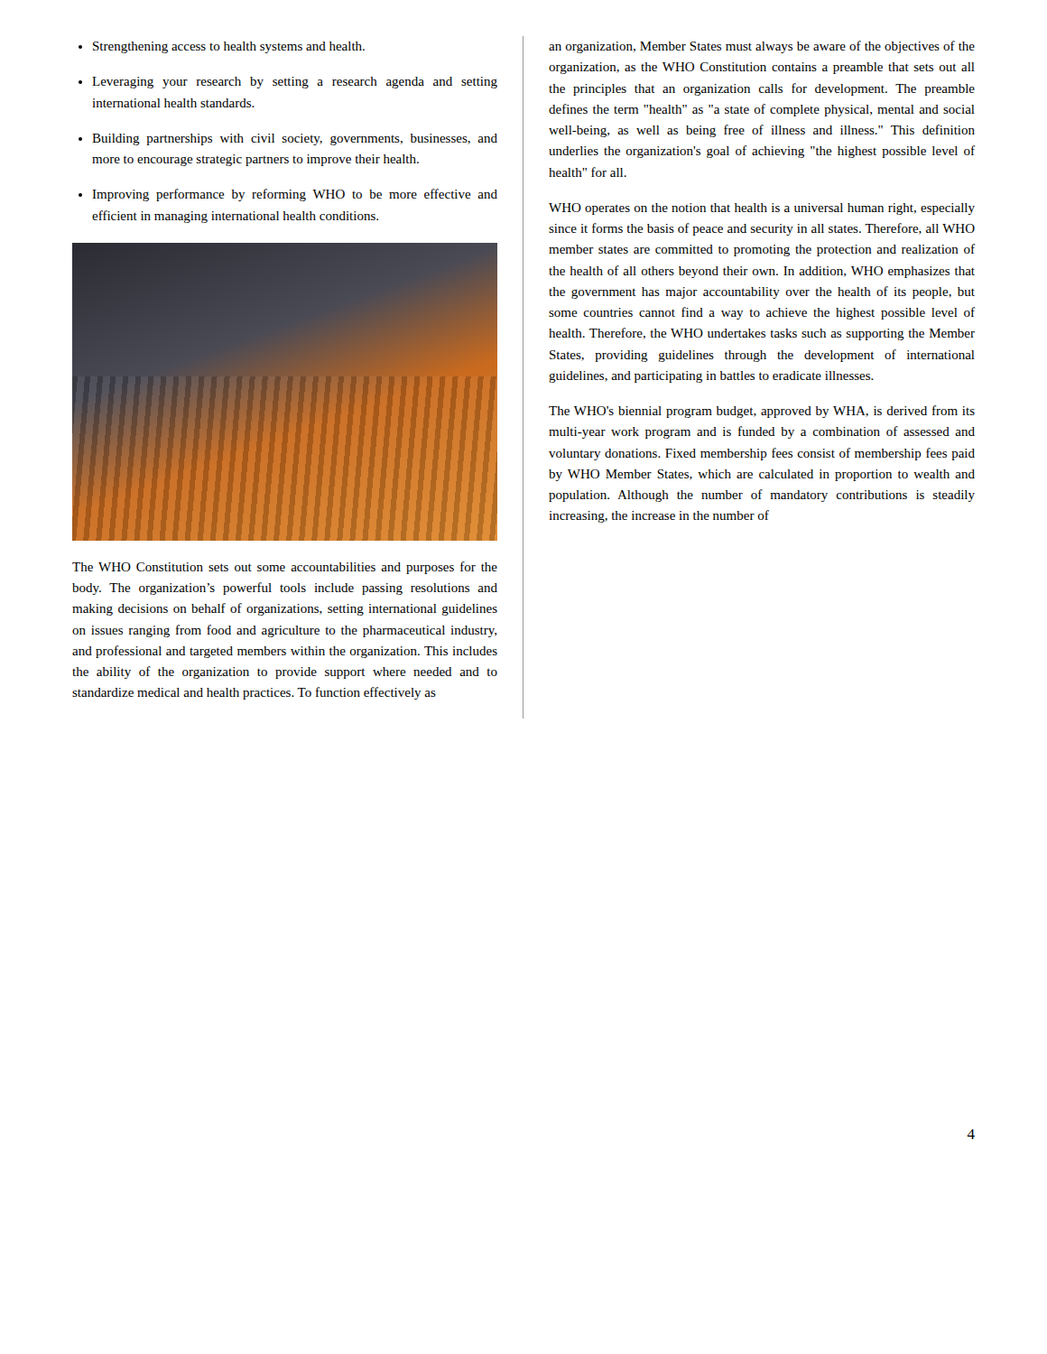Strengthening access to health systems and health.
Leveraging your research by setting a research agenda and setting international health standards.
Building partnerships with civil society, governments, businesses, and more to encourage strategic partners to improve their health.
Improving performance by reforming WHO to be more effective and efficient in managing international health conditions.
The WHO Constitution sets out some accountabilities and purposes for the body. The organization’s powerful tools include passing resolutions and making decisions on behalf of organizations, setting international guidelines on issues ranging from food and agriculture to the pharmaceutical industry, and professional and targeted members within the organization. This includes the ability of the organization to provide support where needed and to standardize medical and health practices. To function effectively as
an organization, Member States must always be aware of the objectives of the organization, as the WHO Constitution contains a preamble that sets out all the principles that an organization calls for development. The preamble defines the term "health" as "a state of complete physical, mental and social well-being, as well as being free of illness and illness." This definition underlies the organization's goal of achieving "the highest possible level of health" for all.
WHO operates on the notion that health is a universal human right, especially since it forms the basis of peace and security in all states. Therefore, all WHO member states are committed to promoting the protection and realization of the health of all others beyond their own. In addition, WHO emphasizes that the government has major accountability over the health of its people, but some countries cannot find a way to achieve the highest possible level of health. Therefore, the WHO undertakes tasks such as supporting the Member States, providing guidelines through the development of international guidelines, and participating in battles to eradicate illnesses.
The WHO's biennial program budget, approved by WHA, is derived from its multi-year work program and is funded by a combination of assessed and voluntary donations. Fixed membership fees consist of membership fees paid by WHO Member States, which are calculated in proportion to wealth and population. Although the number of mandatory contributions is steadily increasing, the increase in the number of
4